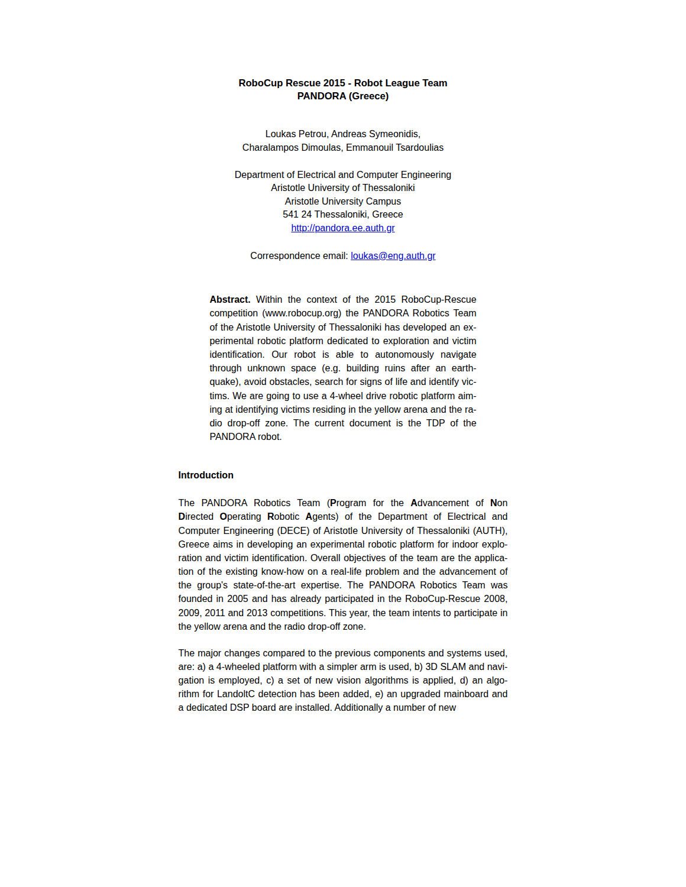RoboCup Rescue 2015 - Robot League Team
PANDORA (Greece)
Loukas Petrou, Andreas Symeonidis,
Charalampos Dimoulas, Emmanouil Tsardoulias
Department of Electrical and Computer Engineering
Aristotle University of Thessaloniki
Aristotle University Campus
541 24 Thessaloniki, Greece
http://pandora.ee.auth.gr
Correspondence email: loukas@eng.auth.gr
Abstract. Within the context of the 2015 RoboCup-Rescue competition (www.robocup.org) the PANDORA Robotics Team of the Aristotle University of Thessaloniki has developed an experimental robotic platform dedicated to exploration and victim identification. Our robot is able to autonomously navigate through unknown space (e.g. building ruins after an earthquake), avoid obstacles, search for signs of life and identify victims. We are going to use a 4-wheel drive robotic platform aiming at identifying victims residing in the yellow arena and the radio drop-off zone. The current document is the TDP of the PANDORA robot.
Introduction
The PANDORA Robotics Team (Program for the Advancement of Non Directed Operating Robotic Agents) of the Department of Electrical and Computer Engineering (DECE) of Aristotle University of Thessaloniki (AUTH), Greece aims in developing an experimental robotic platform for indoor exploration and victim identification. Overall objectives of the team are the application of the existing know-how on a real-life problem and the advancement of the group's state-of-the-art expertise. The PANDORA Robotics Team was founded in 2005 and has already participated in the RoboCup-Rescue 2008, 2009, 2011 and 2013 competitions. This year, the team intents to participate in the yellow arena and the radio drop-off zone.
The major changes compared to the previous components and systems used, are: a) a 4-wheeled platform with a simpler arm is used, b) 3D SLAM and navigation is employed, c) a set of new vision algorithms is applied, d) an algorithm for LandoltC detection has been added, e) an upgraded mainboard and a dedicated DSP board are installed. Additionally a number of new